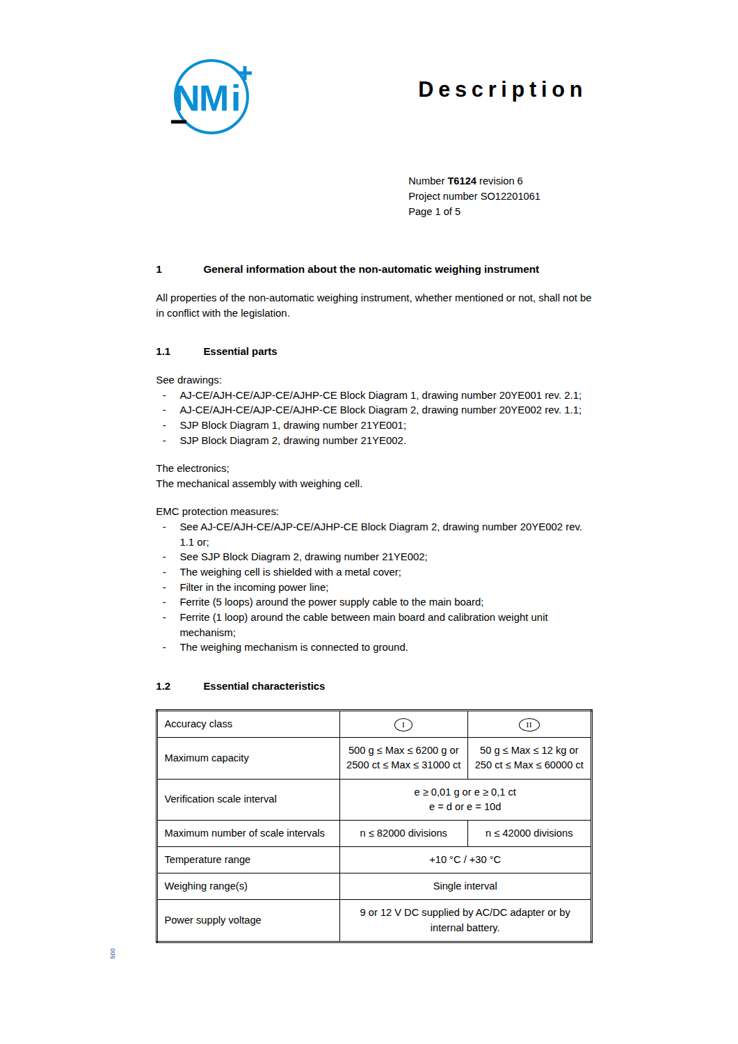N M i
Description
Number T6124 revision 6
Project number SO12201061
Page 1 of 5
1 General information about the non-automatic weighing instrument
All properties of the non-automatic weighing instrument, whether mentioned or not, shall not be in conflict with the legislation.
1.1 Essential parts
See drawings:
AJ-CE/AJH-CE/AJP-CE/AJHP-CE Block Diagram 1, drawing number 20YE001 rev. 2.1;
AJ-CE/AJH-CE/AJP-CE/AJHP-CE Block Diagram 2, drawing number 20YE002 rev. 1.1;
SJP Block Diagram 1, drawing number 21YE001;
SJP Block Diagram 2, drawing number 21YE002.
The electronics;
The mechanical assembly with weighing cell.
EMC protection measures:
See AJ-CE/AJH-CE/AJP-CE/AJHP-CE Block Diagram 2, drawing number 20YE002 rev. 1.1 or;
See SJP Block Diagram 2, drawing number 21YE002;
The weighing cell is shielded with a metal cover;
Filter in the incoming power line;
Ferrite (5 loops) around the power supply cable to the main board;
Ferrite (1 loop) around the cable between main board and calibration weight unit mechanism;
The weighing mechanism is connected to ground.
1.2 Essential characteristics
| Accuracy class | I | II |
| Maximum capacity | 500 g ≤ Max ≤ 6200 g or 2500 ct ≤ Max ≤ 31000 ct | 50 g ≤ Max ≤ 12 kg or 250 ct ≤ Max ≤ 60000 ct |
| Verification scale interval | e ≥ 0,01 g or e ≥ 0,1 ct e = d or e = 10d |
| Maximum number of scale intervals | n ≤ 82000 divisions | n ≤ 42000 divisions |
| Temperature range | +10 °C / +30 °C |
| Weighing range(s) | Single interval |
| Power supply voltage | 9 or 12 V DC supplied by AC/DC adapter or by internal battery. |
500